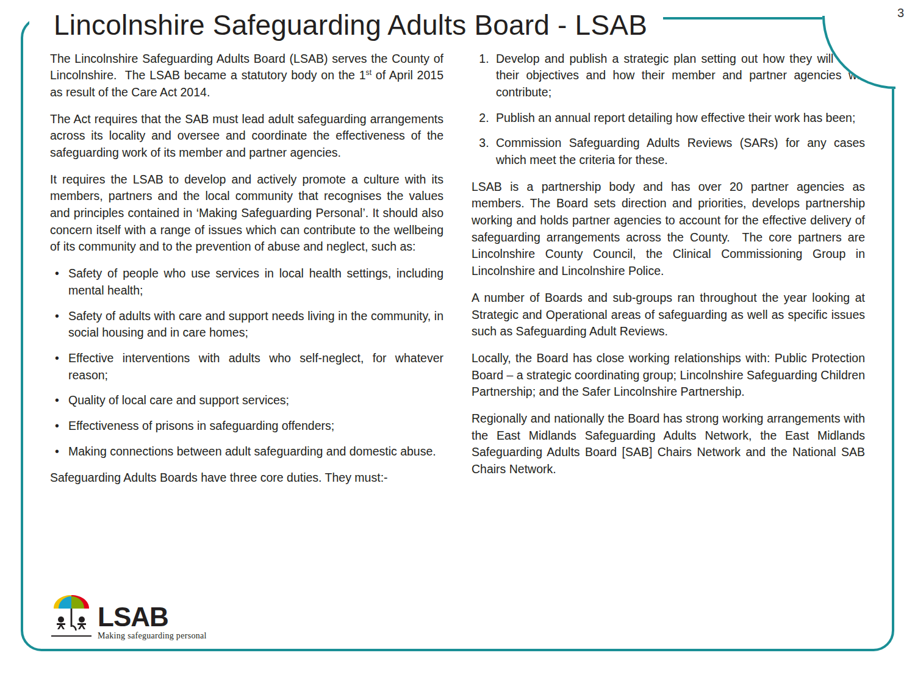3
Lincolnshire Safeguarding Adults Board - LSAB
The Lincolnshire Safeguarding Adults Board (LSAB) serves the County of Lincolnshire. The LSAB became a statutory body on the 1st of April 2015 as result of the Care Act 2014.
The Act requires that the SAB must lead adult safeguarding arrangements across its locality and oversee and coordinate the effectiveness of the safeguarding work of its member and partner agencies.
It requires the LSAB to develop and actively promote a culture with its members, partners and the local community that recognises the values and principles contained in ‘Making Safeguarding Personal’. It should also concern itself with a range of issues which can contribute to the wellbeing of its community and to the prevention of abuse and neglect, such as:
Safety of people who use services in local health settings, including mental health;
Safety of adults with care and support needs living in the community, in social housing and in care homes;
Effective interventions with adults who self-neglect, for whatever reason;
Quality of local care and support services;
Effectiveness of prisons in safeguarding offenders;
Making connections between adult safeguarding and domestic abuse.
Safeguarding Adults Boards have three core duties. They must:-
Develop and publish a strategic plan setting out how they will meet their objectives and how their member and partner agencies will contribute;
Publish an annual report detailing how effective their work has been;
Commission Safeguarding Adults Reviews (SARs) for any cases which meet the criteria for these.
LSAB is a partnership body and has over 20 partner agencies as members. The Board sets direction and priorities, develops partnership working and holds partner agencies to account for the effective delivery of safeguarding arrangements across the County. The core partners are Lincolnshire County Council, the Clinical Commissioning Group in Lincolnshire and Lincolnshire Police.
A number of Boards and sub-groups ran throughout the year looking at Strategic and Operational areas of safeguarding as well as specific issues such as Safeguarding Adult Reviews.
Locally, the Board has close working relationships with: Public Protection Board – a strategic coordinating group; Lincolnshire Safeguarding Children Partnership; and the Safer Lincolnshire Partnership.
Regionally and nationally the Board has strong working arrangements with the East Midlands Safeguarding Adults Network, the East Midlands Safeguarding Adults Board [SAB] Chairs Network and the National SAB Chairs Network.
LSAB Making safeguarding personal